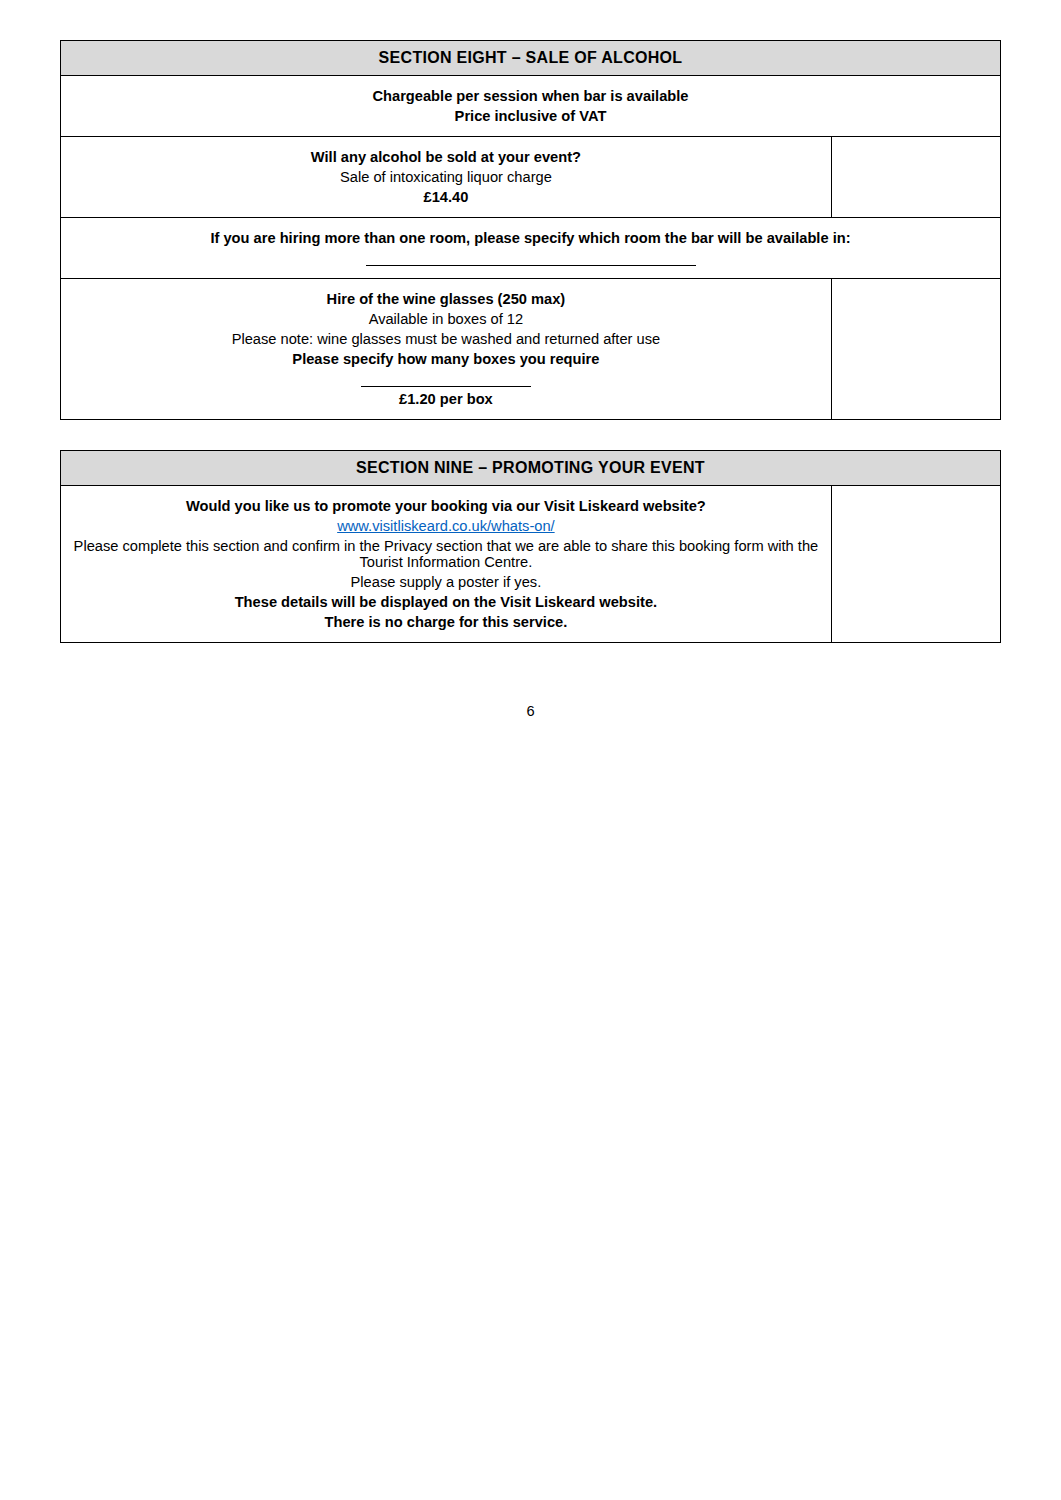| SECTION EIGHT – SALE OF ALCOHOL |
| Chargeable per session when bar is available Price inclusive of VAT |
| Will any alcohol be sold at your event? Sale of intoxicating liquor charge £14.40 | |
| If you are hiring more than one room, please specify which room the bar will be available in: |
| Hire of the wine glasses (250 max) Available in boxes of 12 Please note: wine glasses must be washed and returned after use Please specify how many boxes you require £1.20 per box | |
| SECTION NINE – PROMOTING YOUR EVENT |
| Would you like us to promote your booking via our Visit Liskeard website? www.visitliskeard.co.uk/whats-on/ Please complete this section and confirm in the Privacy section that we are able to share this booking form with the Tourist Information Centre. Please supply a poster if yes. These details will be displayed on the Visit Liskeard website. There is no charge for this service. | |
6